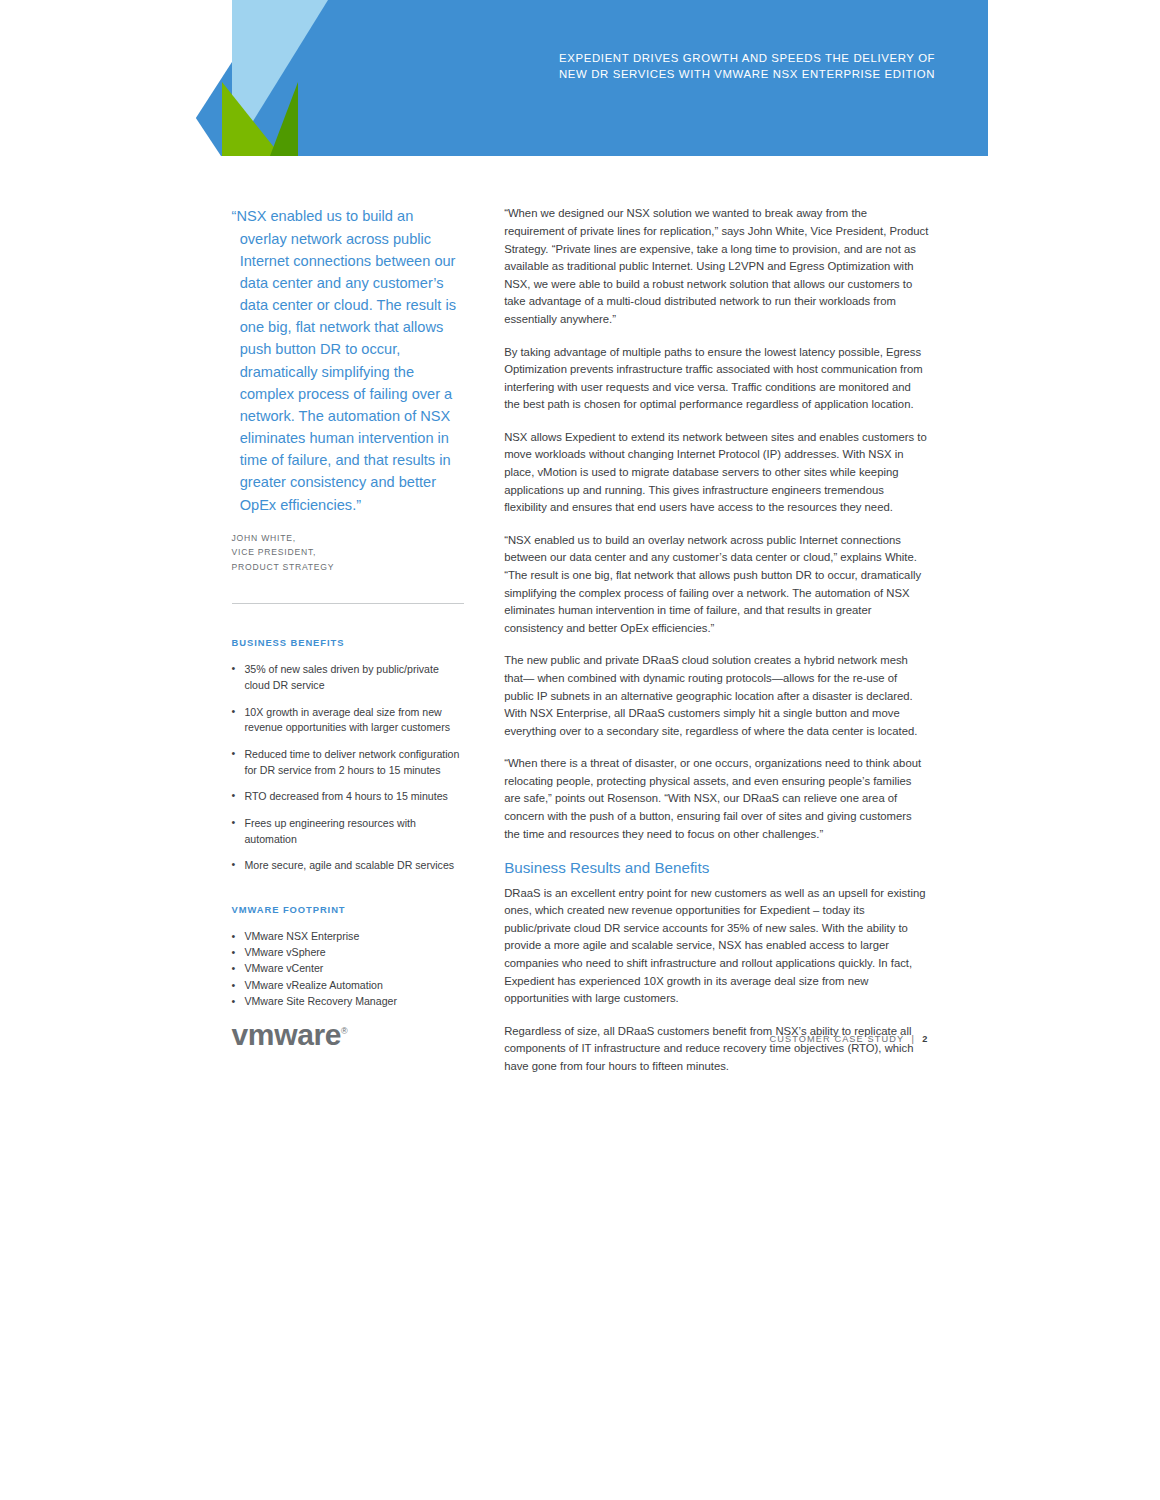Expedient Drives Growth and Speeds the Delivery of
New DR Services with VMware NSX Enterprise Edition
“NSX enabled us to build an overlay network across public Internet connections between our data center and any customer’s data center or cloud. The result is one big, flat network that allows push button DR to occur, dramatically simplifying the complex process of failing over a network. The automation of NSX eliminates human intervention in time of failure, and that results in greater consistency and better OpEx efficiencies.”
John White,
Vice President,
Product Strategy
Business Benefits
35% of new sales driven by public/private cloud DR service
10X growth in average deal size from new revenue opportunities with larger customers
Reduced time to deliver network configuration for DR service from 2 hours to 15 minutes
RTO decreased from 4 hours to 15 minutes
Frees up engineering resources with automation
More secure, agile and scalable DR services
VMware Footprint
VMware NSX Enterprise
VMware vSphere
VMware vCenter
VMware vRealize Automation
VMware Site Recovery Manager
“When we designed our NSX solution we wanted to break away from the requirement of private lines for replication,” says John White, Vice President, Product Strategy. “Private lines are expensive, take a long time to provision, and are not as available as traditional public Internet. Using L2VPN and Egress Optimization with NSX, we were able to build a robust network solution that allows our customers to take advantage of a multi-cloud distributed network to run their workloads from essentially anywhere.”
By taking advantage of multiple paths to ensure the lowest latency possible, Egress Optimization prevents infrastructure traffic associated with host communication from interfering with user requests and vice versa. Traffic conditions are monitored and the best path is chosen for optimal performance regardless of application location.
NSX allows Expedient to extend its network between sites and enables customers to move workloads without changing Internet Protocol (IP) addresses. With NSX in place, vMotion is used to migrate database servers to other sites while keeping applications up and running. This gives infrastructure engineers tremendous flexibility and ensures that end users have access to the resources they need.
“NSX enabled us to build an overlay network across public Internet connections between our data center and any customer’s data center or cloud,” explains White. “The result is one big, flat network that allows push button DR to occur, dramatically simplifying the complex process of failing over a network. The automation of NSX eliminates human intervention in time of failure, and that results in greater consistency and better OpEx efficiencies.”
The new public and private DRaaS cloud solution creates a hybrid network mesh that— when combined with dynamic routing protocols—allows for the re-use of public IP subnets in an alternative geographic location after a disaster is declared. With NSX Enterprise, all DRaaS customers simply hit a single button and move everything over to a secondary site, regardless of where the data center is located.
“When there is a threat of disaster, or one occurs, organizations need to think about relocating people, protecting physical assets, and even ensuring people’s families are safe,” points out Rosenson. “With NSX, our DRaaS can relieve one area of concern with the push of a button, ensuring fail over of sites and giving customers the time and resources they need to focus on other challenges.”
Business Results and Benefits
DRaaS is an excellent entry point for new customers as well as an upsell for existing ones, which created new revenue opportunities for Expedient – today its public/private cloud DR service accounts for 35% of new sales. With the ability to provide a more agile and scalable service, NSX has enabled access to larger companies who need to shift infrastructure and rollout applications quickly. In fact, Expedient has experienced 10X growth in its average deal size from new opportunities with large customers.
Regardless of size, all DRaaS customers benefit from NSX’s ability to replicate all components of IT infrastructure and reduce recovery time objectives (RTO), which have gone from four hours to fifteen minutes.
vmware®
Customer Case Study | 2